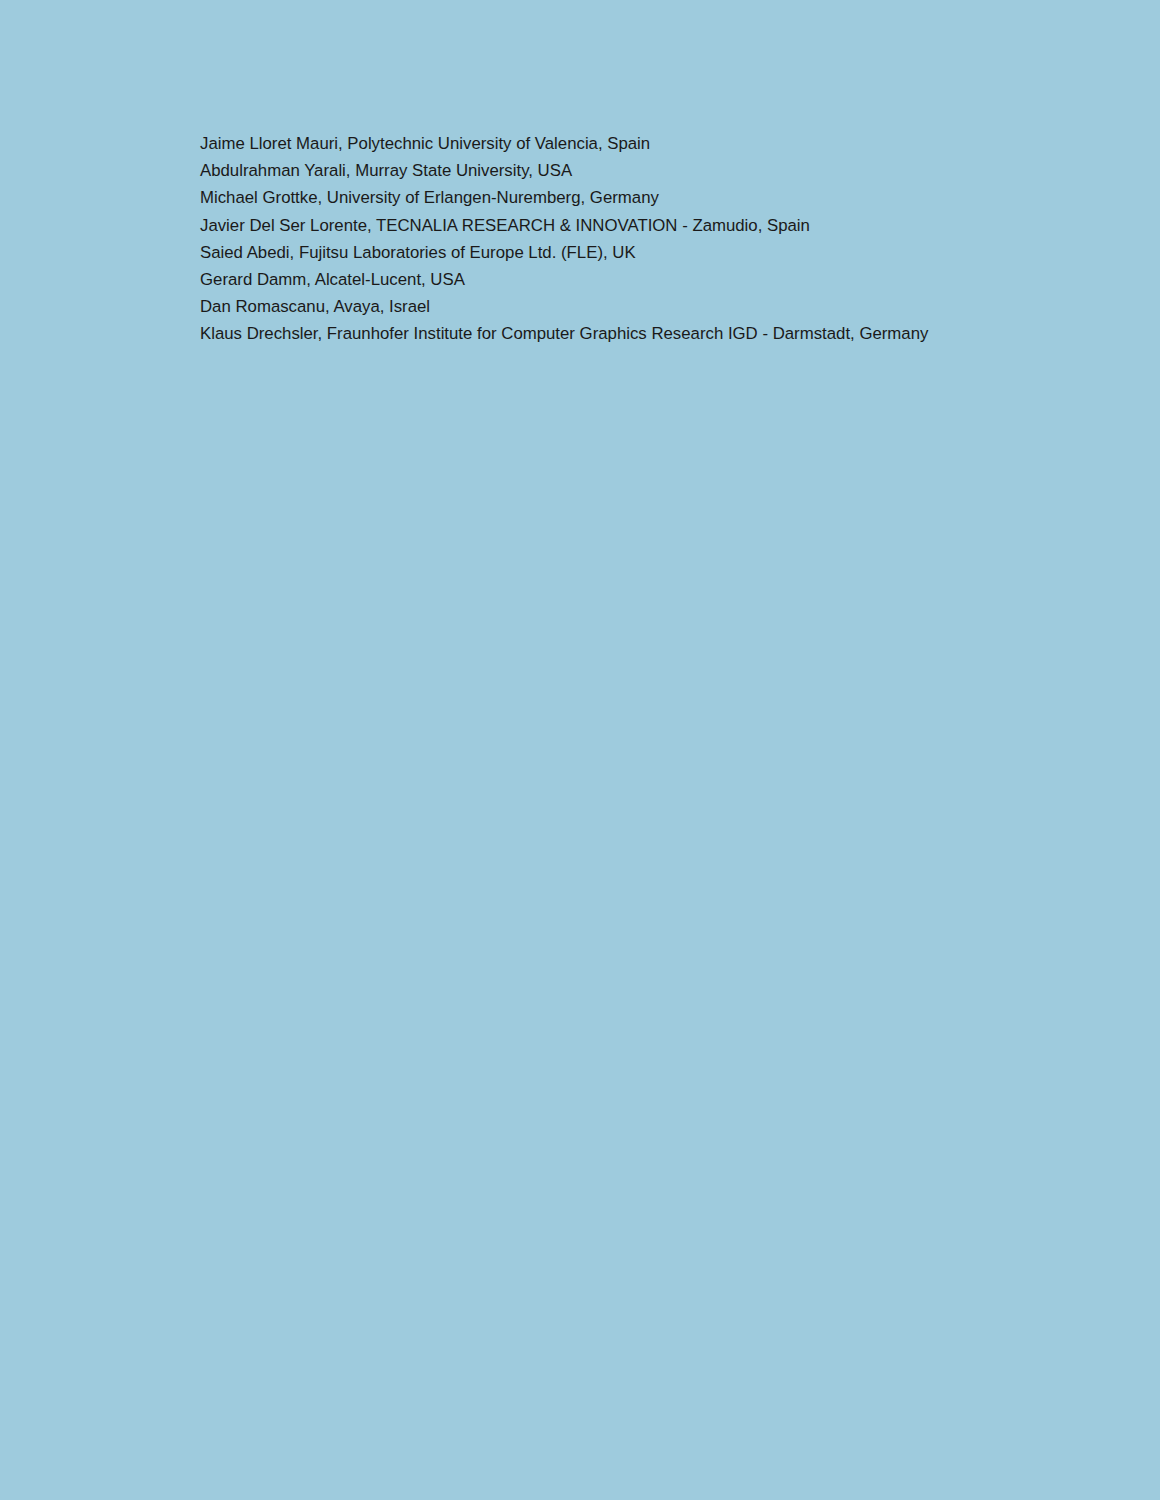Jaime Lloret Mauri, Polytechnic University of Valencia, Spain
Abdulrahman Yarali, Murray State University, USA
Michael Grottke, University of Erlangen-Nuremberg, Germany
Javier Del Ser Lorente, TECNALIA RESEARCH & INNOVATION - Zamudio, Spain
Saied Abedi, Fujitsu Laboratories of Europe Ltd. (FLE), UK
Gerard Damm, Alcatel-Lucent, USA
Dan Romascanu, Avaya, Israel
Klaus Drechsler, Fraunhofer Institute for Computer Graphics Research IGD - Darmstadt, Germany